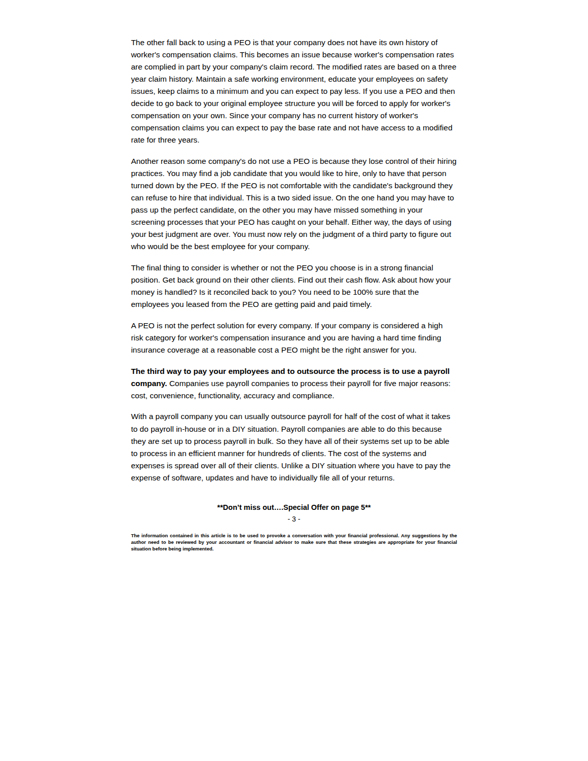The other fall back to using a PEO is that your company does not have its own history of worker's compensation claims. This becomes an issue because worker's compensation rates are complied in part by your company's claim record. The modified rates are based on a three year claim history. Maintain a safe working environment, educate your employees on safety issues, keep claims to a minimum and you can expect to pay less. If you use a PEO and then decide to go back to your original employee structure you will be forced to apply for worker's compensation on your own. Since your company has no current history of worker's compensation claims you can expect to pay the base rate and not have access to a modified rate for three years.
Another reason some company's do not use a PEO is because they lose control of their hiring practices. You may find a job candidate that you would like to hire, only to have that person turned down by the PEO. If the PEO is not comfortable with the candidate's background they can refuse to hire that individual. This is a two sided issue. On the one hand you may have to pass up the perfect candidate, on the other you may have missed something in your screening processes that your PEO has caught on your behalf. Either way, the days of using your best judgment are over. You must now rely on the judgment of a third party to figure out who would be the best employee for your company.
The final thing to consider is whether or not the PEO you choose is in a strong financial position. Get back ground on their other clients. Find out their cash flow. Ask about how your money is handled? Is it reconciled back to you? You need to be 100% sure that the employees you leased from the PEO are getting paid and paid timely.
A PEO is not the perfect solution for every company. If your company is considered a high risk category for worker's compensation insurance and you are having a hard time finding insurance coverage at a reasonable cost a PEO might be the right answer for you.
The third way to pay your employees and to outsource the process is to use a payroll company. Companies use payroll companies to process their payroll for five major reasons: cost, convenience, functionality, accuracy and compliance.
With a payroll company you can usually outsource payroll for half of the cost of what it takes to do payroll in-house or in a DIY situation. Payroll companies are able to do this because they are set up to process payroll in bulk. So they have all of their systems set up to be able to process in an efficient manner for hundreds of clients. The cost of the systems and expenses is spread over all of their clients. Unlike a DIY situation where you have to pay the expense of software, updates and have to individually file all of your returns.
**Don’t miss out….Special Offer on page 5**
- 3 -
The information contained in this article is to be used to provoke a conversation with your financial professional. Any suggestions by the author need to be reviewed by your accountant or financial advisor to make sure that these strategies are appropriate for your financial situation before being implemented.